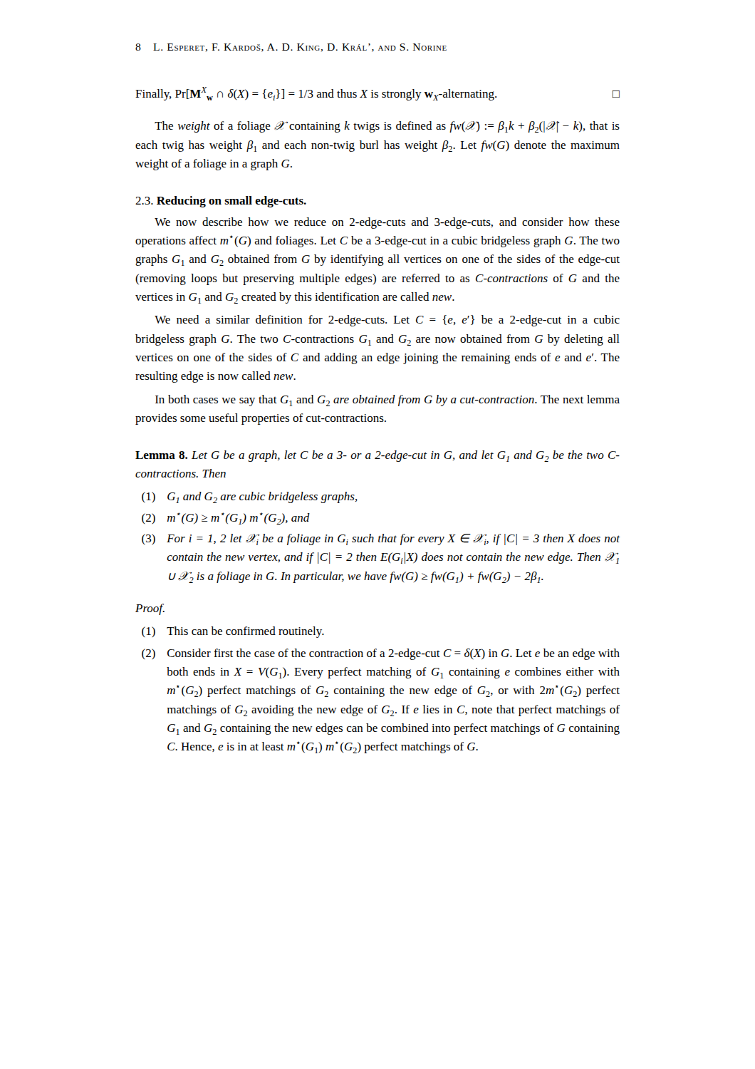8 L. Esperet, F. Kardoš, A. D. King, D. Král’, and S. Norine
Finally, Pr[MXw ∩ δ(X) = {ei}] = 1/3 and thus X is strongly wX-alternating. □
The weight of a foliage 𝒳 containing k twigs is defined as fw(𝒳) := β1k + β2(|𝒳| − k), that is each twig has weight β1 and each non-twig burl has weight β2. Let fw(G) denote the maximum weight of a foliage in a graph G.
2.3. Reducing on small edge-cuts.
We now describe how we reduce on 2-edge-cuts and 3-edge-cuts, and consider how these operations affect m⋆(G) and foliages. Let C be a 3-edge-cut in a cubic bridgeless graph G. The two graphs G1 and G2 obtained from G by identifying all vertices on one of the sides of the edge-cut (removing loops but preserving multiple edges) are referred to as C-contractions of G and the vertices in G1 and G2 created by this identification are called new.
We need a similar definition for 2-edge-cuts. Let C = {e, e′} be a 2-edge-cut in a cubic bridgeless graph G. The two C-contractions G1 and G2 are now obtained from G by deleting all vertices on one of the sides of C and adding an edge joining the remaining ends of e and e′. The resulting edge is now called new.
In both cases we say that G1 and G2 are obtained from G by a cut-contraction. The next lemma provides some useful properties of cut-contractions.
Lemma 8. Let G be a graph, let C be a 3- or a 2-edge-cut in G, and let G1 and G2 be the two C-contractions. Then
(1) G1 and G2 are cubic bridgeless graphs,
(2) m⋆(G) ≥ m⋆(G1) m⋆(G2), and
(3) For i = 1, 2 let 𝒳i be a foliage in Gi such that for every X ∈ 𝒳i, if |C| = 3 then X does not contain the new vertex, and if |C| = 2 then E(Gi|X) does not contain the new edge. Then 𝒳1 ∪ 𝒳2 is a foliage in G. In particular, we have fw(G) ≥ fw(G1) + fw(G2) − 2β1.
Proof.
(1) This can be confirmed routinely.
(2) Consider first the case of the contraction of a 2-edge-cut C = δ(X) in G. Let e be an edge with both ends in X = V(G1). Every perfect matching of G1 containing e combines either with m⋆(G2) perfect matchings of G2 containing the new edge of G2, or with 2m⋆(G2) perfect matchings of G2 avoiding the new edge of G2. If e lies in C, note that perfect matchings of G1 and G2 containing the new edges can be combined into perfect matchings of G containing C. Hence, e is in at least m⋆(G1) m⋆(G2) perfect matchings of G.